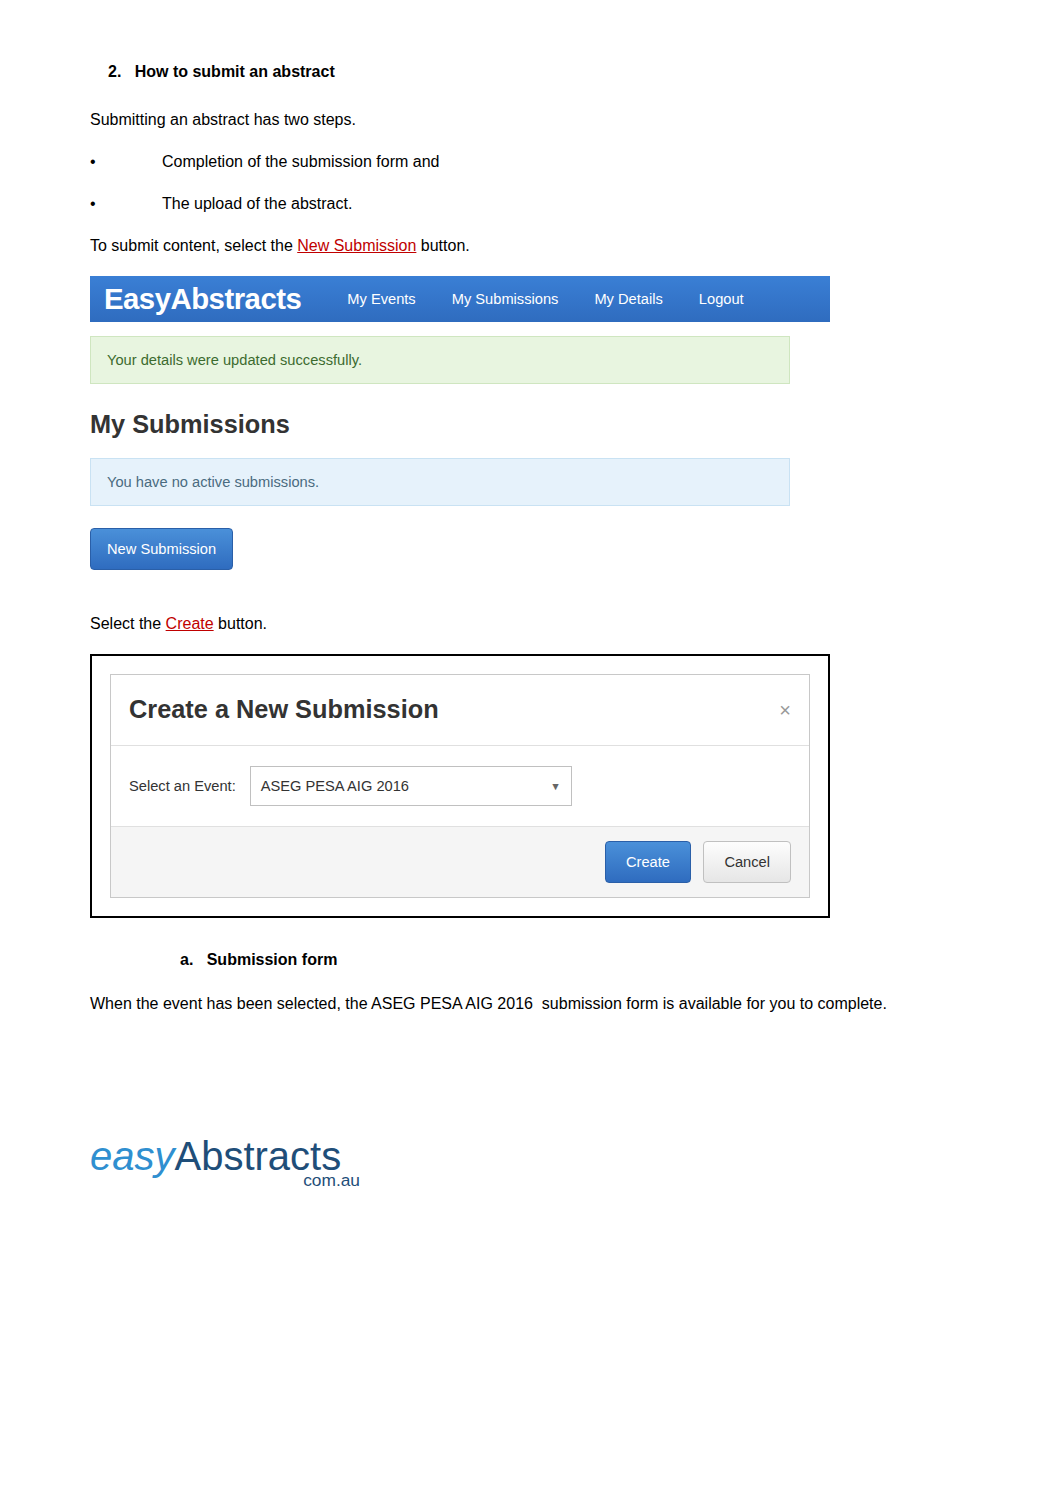2. How to submit an abstract
Submitting an abstract has two steps.
Completion of the submission form and
The upload of the abstract.
To submit content, select the New Submission button.
EasyAbstracts My Events My Submissions My Details Logout
Your details were updated successfully.
My Submissions
You have no active submissions.
New Submission
Select the Create button.
Create a New Submission ×
Select an Event:
ASEG PESA AIG 2016 ▼
Create Cancel
a. Submission form
When the event has been selected, the ASEG PESA AIG 2016 submission form is available for you to complete.
easy Abstracts com.au